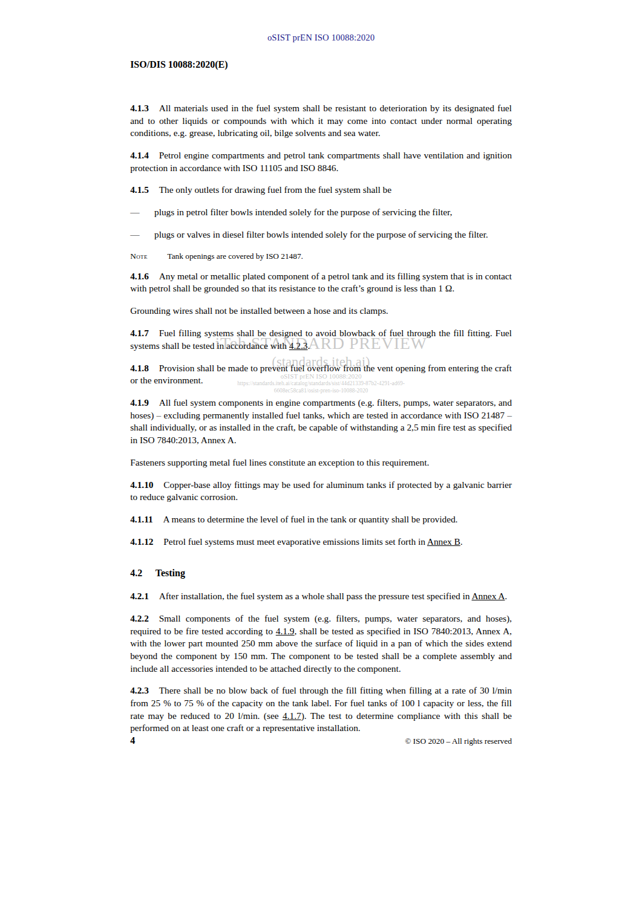oSIST prEN ISO 10088:2020
ISO/DIS 10088:2020(E)
4.1.3 All materials used in the fuel system shall be resistant to deterioration by its designated fuel and to other liquids or compounds with which it may come into contact under normal operating conditions, e.g. grease, lubricating oil, bilge solvents and sea water.
4.1.4 Petrol engine compartments and petrol tank compartments shall have ventilation and ignition protection in accordance with ISO 11105 and ISO 8846.
4.1.5 The only outlets for drawing fuel from the fuel system shall be
—plugs in petrol filter bowls intended solely for the purpose of servicing the filter,
—plugs or valves in diesel filter bowls intended solely for the purpose of servicing the filter.
Note Tank openings are covered by ISO 21487.
4.1.6 Any metal or metallic plated component of a petrol tank and its filling system that is in contact with petrol shall be grounded so that its resistance to the craft’s ground is less than 1 Ω.
Grounding wires shall not be installed between a hose and its clamps.
4.1.7 Fuel filling systems shall be designed to avoid blowback of fuel through the fill fitting. Fuel systems shall be tested in accordance with 4.2.3.
4.1.8 Provision shall be made to prevent fuel overflow from the vent opening from entering the craft or the environment.
4.1.9 All fuel system components in engine compartments (e.g. filters, pumps, water separators, and hoses) – excluding permanently installed fuel tanks, which are tested in accordance with ISO 21487 – shall individually, or as installed in the craft, be capable of withstanding a 2,5 min fire test as specified in ISO 7840:2013, Annex A.
Fasteners supporting metal fuel lines constitute an exception to this requirement.
4.1.10 Copper-base alloy fittings may be used for aluminum tanks if protected by a galvanic barrier to reduce galvanic corrosion.
4.1.11 A means to determine the level of fuel in the tank or quantity shall be provided.
4.1.12 Petrol fuel systems must meet evaporative emissions limits set forth in Annex B.
4.2 Testing
4.2.1 After installation, the fuel system as a whole shall pass the pressure test specified in Annex A.
4.2.2 Small components of the fuel system (e.g. filters, pumps, water separators, and hoses), required to be fire tested according to 4.1.9, shall be tested as specified in ISO 7840:2013, Annex A, with the lower part mounted 250 mm above the surface of liquid in a pan of which the sides extend beyond the component by 150 mm. The component to be tested shall be a complete assembly and include all accessories intended to be attached directly to the component.
4.2.3 There shall be no blow back of fuel through the fill fitting when filling at a rate of 30 l/min from 25 % to 75 % of the capacity on the tank label. For fuel tanks of 100 l capacity or less, the fill rate may be reduced to 20 l/min. (see 4.1.7). The test to determine compliance with this shall be performed on at least one craft or a representative installation.
iTeh STANDARD PREVIEW
(standards.iteh.ai)
oSIST prEN ISO 10088:2020
https://standards.iteh.ai/catalog/standards/sist/44d21339-87b2-4291-ad69-
6608ec58ca81/osist-pren-iso-10088-2020
4
© ISO 2020 – All rights reserved